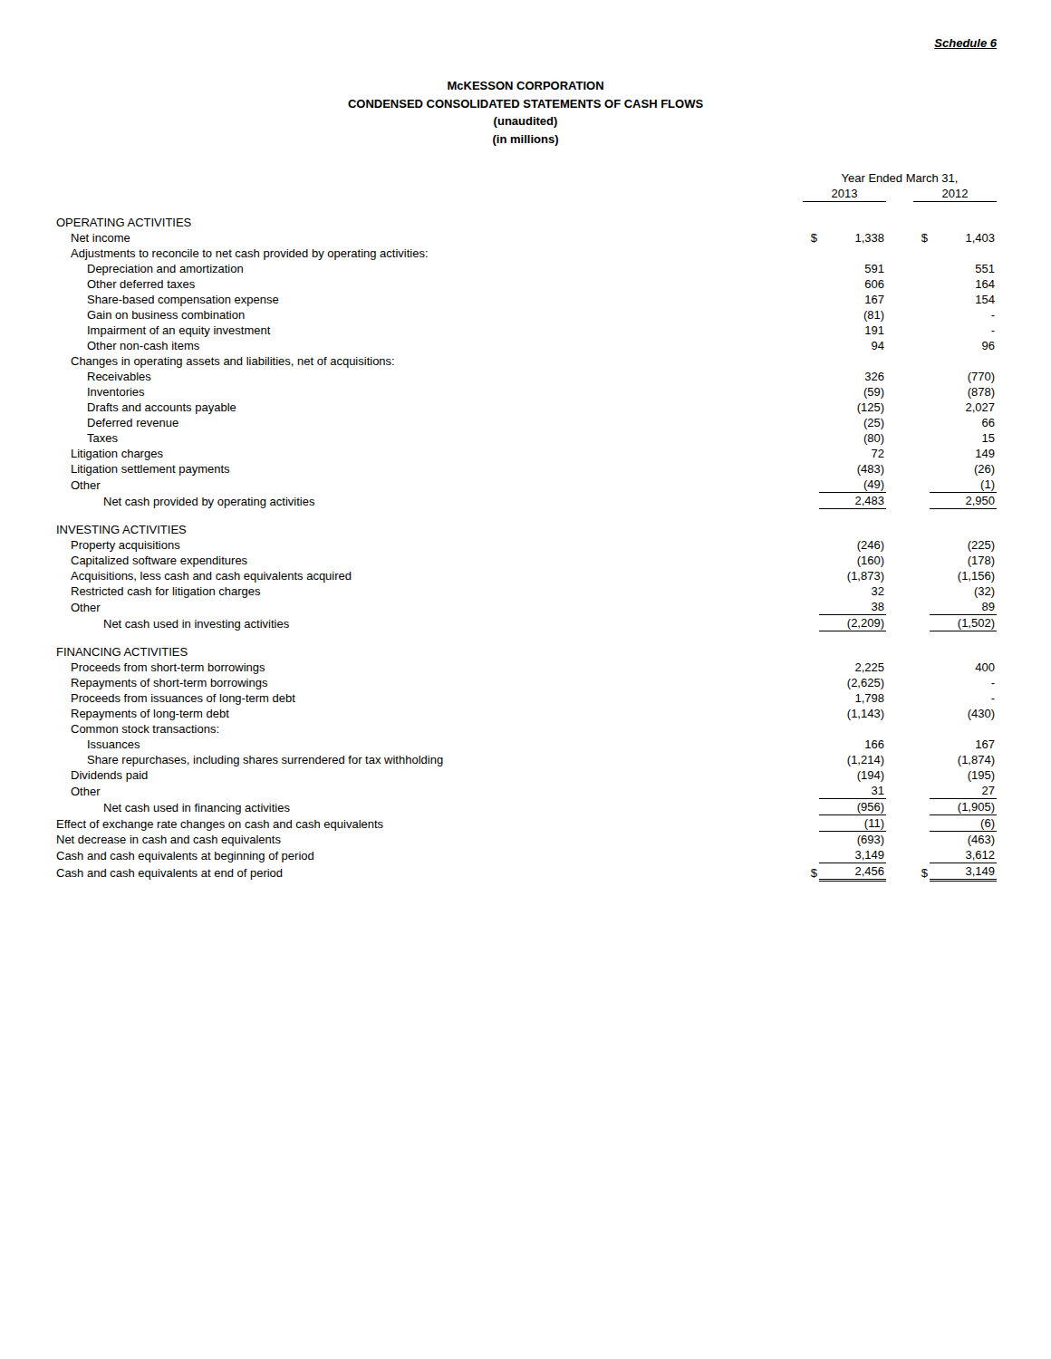Schedule 6
McKESSON CORPORATION
CONDENSED CONSOLIDATED STATEMENTS OF CASH FLOWS
(unaudited)
(in millions)
| | | Year Ended March 31, |
| | | 2013 | | 2012 |
| OPERATING ACTIVITIES | | | | | | |
| Net income | | $ | 1,338 | | $ | 1,403 |
| Adjustments to reconcile to net cash provided by operating activities: | | | | | | |
| Depreciation and amortization | | | 591 | | | 551 |
| Other deferred taxes | | | 606 | | | 164 |
| Share-based compensation expense | | | 167 | | | 154 |
| Gain on business combination | | | (81) | | | - |
| Impairment of an equity investment | | | 191 | | | - |
| Other non-cash items | | | 94 | | | 96 |
| Changes in operating assets and liabilities, net of acquisitions: | | | | | | |
| Receivables | | | 326 | | | (770) |
| Inventories | | | (59) | | | (878) |
| Drafts and accounts payable | | | (125) | | | 2,027 |
| Deferred revenue | | | (25) | | | 66 |
| Taxes | | | (80) | | | 15 |
| Litigation charges | | | 72 | | | 149 |
| Litigation settlement payments | | | (483) | | | (26) |
| Other | | | (49) | | | (1) |
| Net cash provided by operating activities | | | 2,483 | | | 2,950 |
| INVESTING ACTIVITIES | | | | | | |
| Property acquisitions | | | (246) | | | (225) |
| Capitalized software expenditures | | | (160) | | | (178) |
| Acquisitions, less cash and cash equivalents acquired | | | (1,873) | | | (1,156) |
| Restricted cash for litigation charges | | | 32 | | | (32) |
| Other | | | 38 | | | 89 |
| Net cash used in investing activities | | | (2,209) | | | (1,502) |
| FINANCING ACTIVITIES | | | | | | |
| Proceeds from short-term borrowings | | | 2,225 | | | 400 |
| Repayments of short-term borrowings | | | (2,625) | | | - |
| Proceeds from issuances of long-term debt | | | 1,798 | | | - |
| Repayments of long-term debt | | | (1,143) | | | (430) |
| Common stock transactions: | | | | | | |
| Issuances | | | 166 | | | 167 |
| Share repurchases, including shares surrendered for tax withholding | | | (1,214) | | | (1,874) |
| Dividends paid | | | (194) | | | (195) |
| Other | | | 31 | | | 27 |
| Net cash used in financing activities | | | (956) | | | (1,905) |
| Effect of exchange rate changes on cash and cash equivalents | | | (11) | | | (6) |
| Net decrease in cash and cash equivalents | | | (693) | | | (463) |
| Cash and cash equivalents at beginning of period | | | 3,149 | | | 3,612 |
| Cash and cash equivalents at end of period | | $ | 2,456 | | $ | 3,149 |